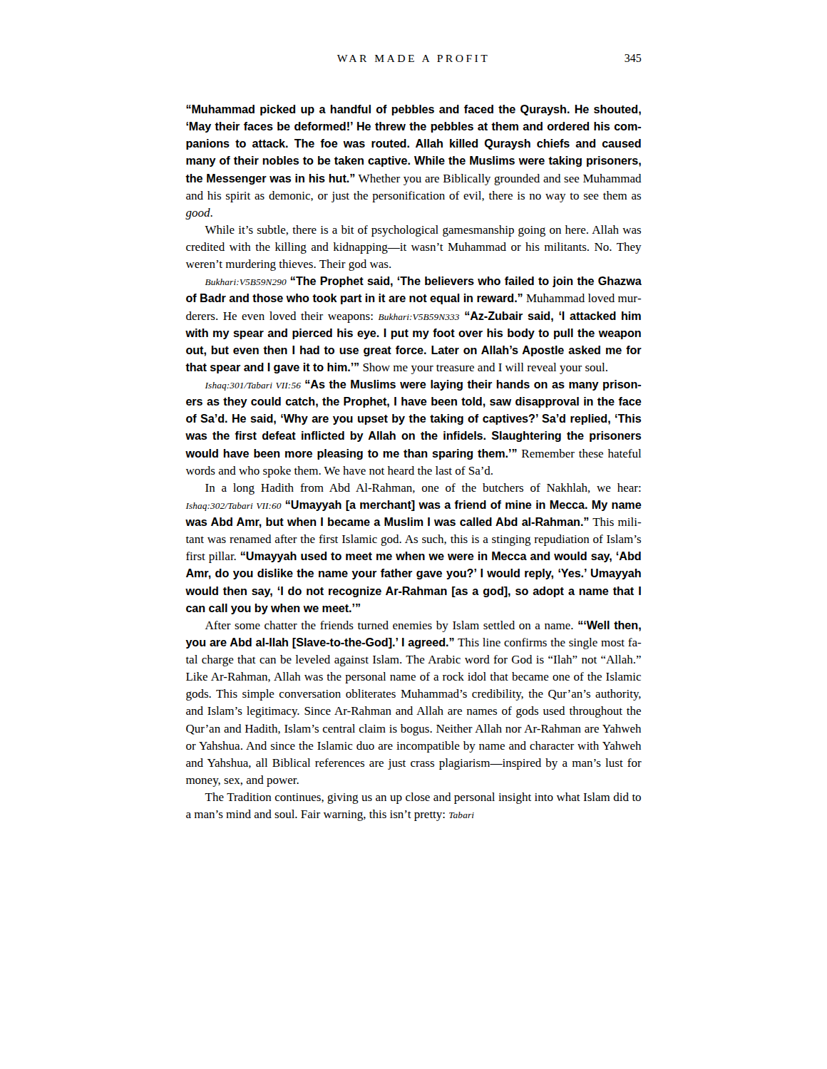War Made a Profit 345
“Muhammad picked up a handful of pebbles and faced the Quraysh. He shouted, ‘May their faces be deformed!’ He threw the pebbles at them and ordered his companions to attack. The foe was routed. Allah killed Quraysh chiefs and caused many of their nobles to be taken captive. While the Muslims were taking prisoners, the Messenger was in his hut.” Whether you are Biblically grounded and see Muhammad and his spirit as demonic, or just the personification of evil, there is no way to see them as good.
While it’s subtle, there is a bit of psychological gamesmanship going on here. Allah was credited with the killing and kidnapping—it wasn’t Muhammad or his militants. No. They weren’t murdering thieves. Their god was.
Bukhari:V5B59N290 “The Prophet said, ‘The believers who failed to join the Ghazwa of Badr and those who took part in it are not equal in reward.” Muhammad loved murderers. He even loved their weapons: Bukhari:V5B59N333 “Az-Zubair said, ‘I attacked him with my spear and pierced his eye. I put my foot over his body to pull the weapon out, but even then I had to use great force. Later on Allah’s Apostle asked me for that spear and I gave it to him.’” Show me your treasure and I will reveal your soul.
Ishaq:301/Tabari VII:56 “As the Muslims were laying their hands on as many prisoners as they could catch, the Prophet, I have been told, saw disapproval in the face of Sa’d. He said, ‘Why are you upset by the taking of captives?’ Sa’d replied, ‘This was the first defeat inflicted by Allah on the infidels. Slaughtering the prisoners would have been more pleasing to me than sparing them.’” Remember these hateful words and who spoke them. We have not heard the last of Sa’d.
In a long Hadith from Abd Al-Rahman, one of the butchers of Nakhlah, we hear: Ishaq:302/Tabari VII:60 “Umayyah [a merchant] was a friend of mine in Mecca. My name was Abd Amr, but when I became a Muslim I was called Abd al-Rahman.” This militant was renamed after the first Islamic god. As such, this is a stinging repudiation of Islam’s first pillar. “Umayyah used to meet me when we were in Mecca and would say, ‘Abd Amr, do you dislike the name your father gave you?’ I would reply, ‘Yes.’ Umayyah would then say, ‘I do not recognize Ar-Rahman [as a god], so adopt a name that I can call you by when we meet.’”
After some chatter the friends turned enemies by Islam settled on a name. “‘Well then, you are Abd al-Ilah [Slave-to-the-God].’ I agreed.” This line confirms the single most fatal charge that can be leveled against Islam. The Arabic word for God is “Ilah” not “Allah.” Like Ar-Rahman, Allah was the personal name of a rock idol that became one of the Islamic gods. This simple conversation obliterates Muhammad’s credibility, the Qur’an’s authority, and Islam’s legitimacy. Since Ar-Rahman and Allah are names of gods used throughout the Qur’an and Hadith, Islam’s central claim is bogus. Neither Allah nor Ar-Rahman are Yahweh or Yahshua. And since the Islamic duo are incompatible by name and character with Yahweh and Yahshua, all Biblical references are just crass plagiarism—inspired by a man’s lust for money, sex, and power.
The Tradition continues, giving us an up close and personal insight into what Islam did to a man’s mind and soul. Fair warning, this isn’t pretty: Tabari